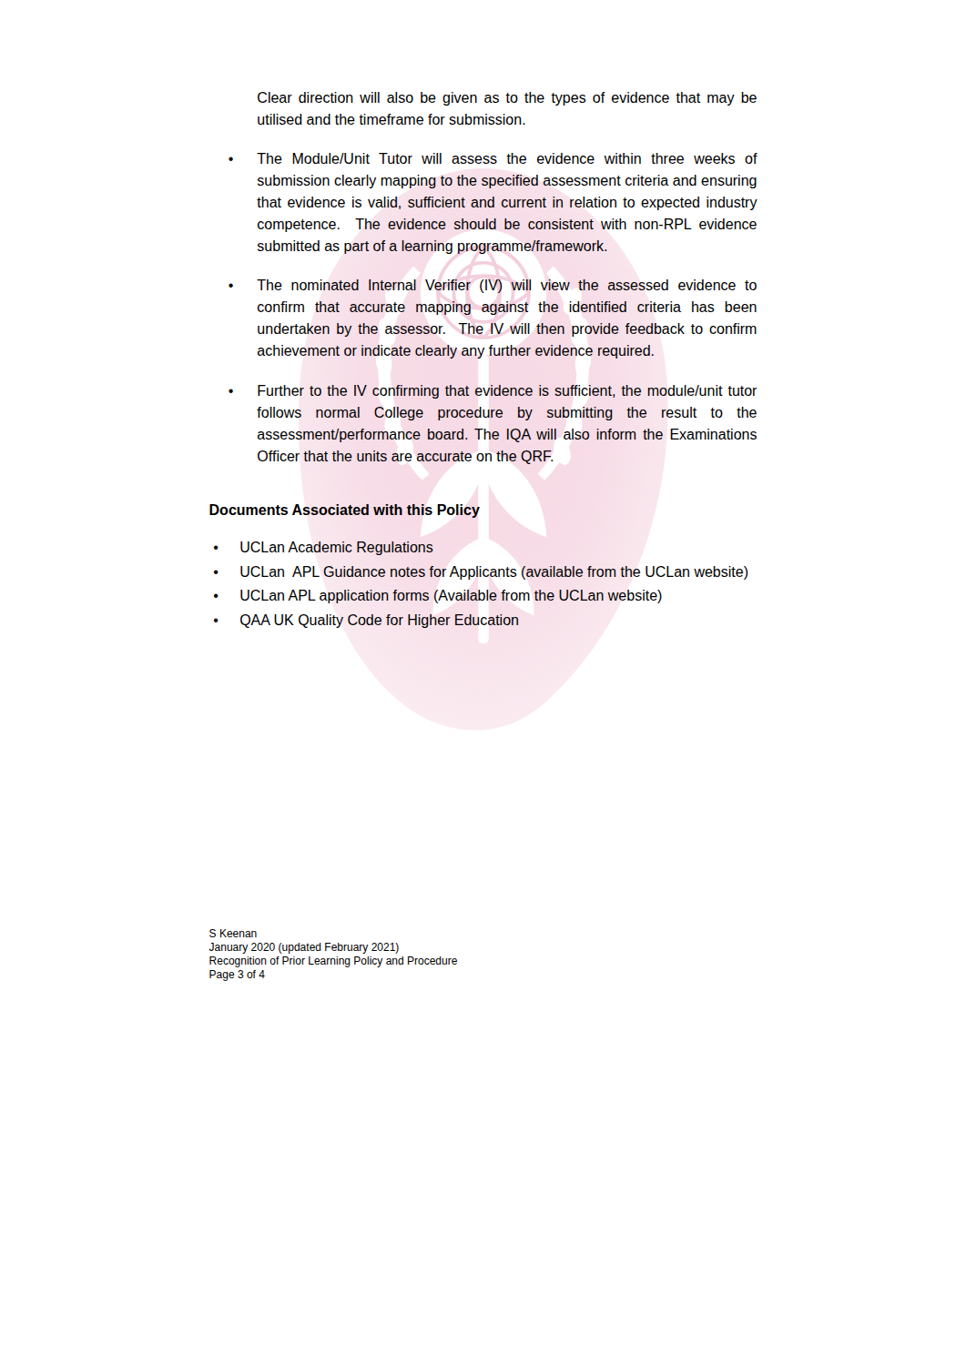Clear direction will also be given as to the types of evidence that may be utilised and the timeframe for submission.
The Module/Unit Tutor will assess the evidence within three weeks of submission clearly mapping to the specified assessment criteria and ensuring that evidence is valid, sufficient and current in relation to expected industry competence. The evidence should be consistent with non-RPL evidence submitted as part of a learning programme/framework.
The nominated Internal Verifier (IV) will view the assessed evidence to confirm that accurate mapping against the identified criteria has been undertaken by the assessor. The IV will then provide feedback to confirm achievement or indicate clearly any further evidence required.
Further to the IV confirming that evidence is sufficient, the module/unit tutor follows normal College procedure by submitting the result to the assessment/performance board. The IQA will also inform the Examinations Officer that the units are accurate on the QRF.
Documents Associated with this Policy
UCLan Academic Regulations
UCLan APL Guidance notes for Applicants (available from the UCLan website)
UCLan APL application forms (Available from the UCLan website)
QAA UK Quality Code for Higher Education
S Keenan
January 2020 (updated February 2021)
Recognition of Prior Learning Policy and Procedure
Page 3 of 4